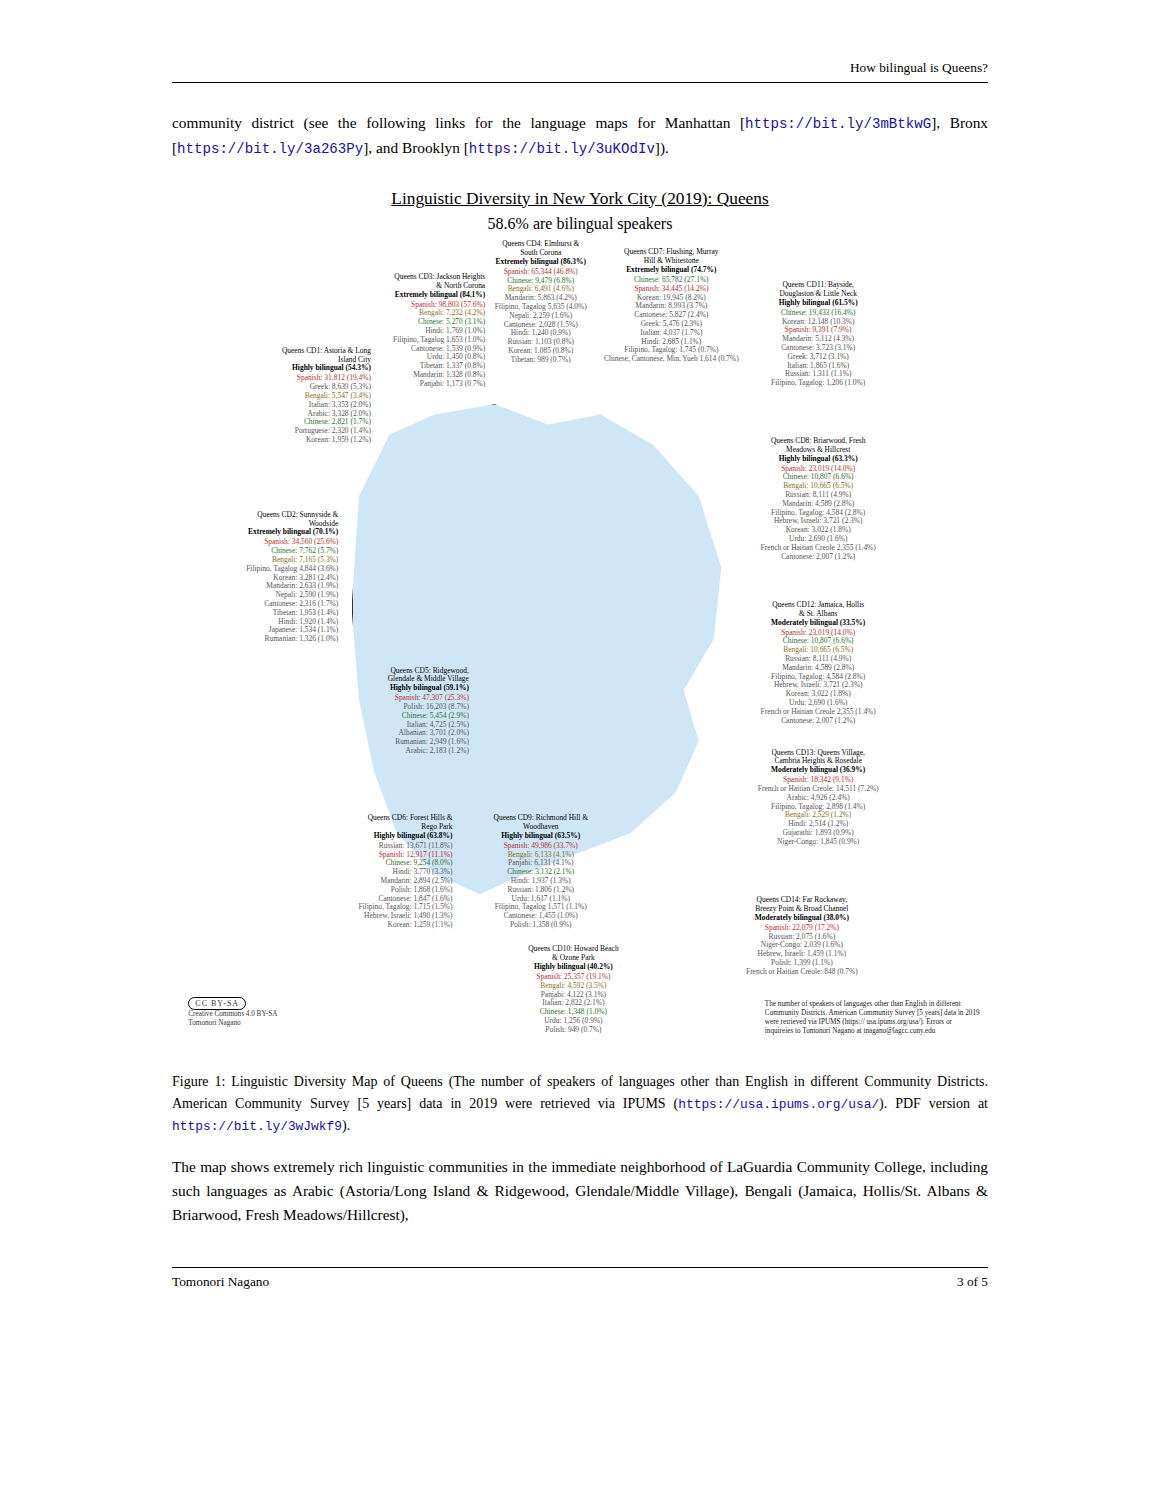How bilingual is Queens?
community district (see the following links for the language maps for Manhattan [https://bit.ly/3mBtkwG], Bronx [https://bit.ly/3a263Py], and Brooklyn [https://bit.ly/3uKOdIv]).
Linguistic Diversity in New York City (2019): Queens 58.6% are bilingual speakers
Queens CD4: Elmhurst &
South Corona
Extremely bilingual (86.3%)
Spanish: 65,344 (46.8%)
Chinese: 9,479 (6.8%)
Bengali: 6,491 (4.6%)
Mandarin: 5,863 (4.2%)
Filipino, Tagalog 5,635 (4.0%)
Nepali: 2,259 (1.6%)
Cantonese: 2,028 (1.5%)
Hindi: 1,240 (0.9%)
Russian: 1,103 (0.8%)
Korean: 1,085 (0.8%)
Tibetan: 989 (0.7%)
Queens CD7: Flushing, Murray
Hill & Whitestone
Extremely bilingual (74.7%)
Chinese: 65,782 (27.1%)
Spanish: 34,445 (14.2%)
Korean: 19,945 (8.2%)
Mandarin: 8,993 (3.7%)
Cantonese: 5,827 (2.4%)
Greek: 5,476 (2.3%)
Italian: 4,037 (1.7%)
Hindi: 2,685 (1.1%)
Filipino, Tagalog: 1,745 (0.7%)
Chinese, Cantonese, Min, Yueh 1,614 (0.7%)
Queens CD3: Jackson Heights
& North Corona
Extremely bilingual (84.1%)
Spanish: 98,803 (57.6%)
Bengali: 7,232 (4.2%)
Chinese: 5,270 (3.1%)
Hindi: 1,769 (1.0%)
Filipino, Tagalog 1,653 (1.0%)
Cantonese: 1,539 (0.9%)
Urdu: 1,450 (0.8%)
Tibetan: 1,337 (0.8%)
Mandarin: 1,328 (0.8%)
Panjabi: 1,173 (0.7%)
Queens CD11: Bayside,
Douglaston & Little Neck
Highly bilingual (61.5%)
Chinese: 19,433 (16.4%)
Korean: 12,148 (10.3%)
Spanish: 9,391 (7.9%)
Mandarin: 5,112 (4.3%)
Cantonese: 3,723 (3.1%)
Greek: 3,712 (3.1%)
Italian: 1,865 (1.6%)
Russian: 1,311 (1.1%)
Filipino, Tagalog: 1,206 (1.0%)
Queens CD1: Astoria & Long
Island City
Highly bilingual (54.3%)
Spanish: 31,812 (19.4%)
Greek: 8,639 (5.3%)
Bengali: 5,547 (3.4%)
Italian: 3,353 (2.0%)
Arabic: 3,328 (2.0%)
Chinese: 2,821 (1.7%)
Portuguese: 2,320 (1.4%)
Korean: 1,959 (1.2%)
Queens CD8: Briarwood, Fresh
Meadows & Hillcrest
Highly bilingual (63.3%)
Spanish: 23,019 (14.0%)
Chinese: 10,807 (6.6%)
Bengali: 10,665 (6.5%)
Russian: 8,111 (4.9%)
Mandarin: 4,589 (2.8%)
Filipino, Tagalog: 4,584 (2.8%)
Hebrew, Israeli: 3,721 (2.3%)
Korean: 3,022 (1.8%)
Urdu: 2,690 (1.6%)
French or Haitian Creole 2,355 (1.4%)
Cantonese: 2,007 (1.2%)
Queens CD2: Sunnyside &
Woodside
Extremely bilingual (70.1%)
Spanish: 34,560 (25.6%)
Chinese: 7,762 (5.7%)
Bengali: 7,165 (5.3%)
Filipino, Tagalog 4,844 (3.6%)
Korean: 3,281 (2.4%)
Mandarin: 2,633 (1.9%)
Nepali: 2,590 (1.9%)
Cantonese: 2,316 (1.7%)
Tibetan: 1,953 (1.4%)
Hindi: 1,920 (1.4%)
Japanese: 1,534 (1.1%)
Rumanian: 1,326 (1.0%)
Queens CD12: Jamaica, Hollis
& St. Albans
Moderately bilingual (33.5%)
Spanish: 23,019 (14.0%)
Chinese: 10,807 (6.6%)
Bengali: 10,665 (6.5%)
Russian: 8,111 (4.9%)
Mandarin: 4,589 (2.8%)
Filipino, Tagalog: 4,584 (2.8%)
Hebrew, Israeli: 3,721 (2.3%)
Korean: 3,022 (1.8%)
Urdu: 2,690 (1.6%)
French or Haitian Creole 2,355 (1.4%)
Cantonese: 2,007 (1.2%)
Queens CD5: Ridgewood,
Glendale & Middle Village
Highly bilingual (59.1%)
Spanish: 47,307 (25.3%)
Polish: 16,203 (8.7%)
Chinese: 5,454 (2.9%)
Italian: 4,725 (2.5%)
Albanian: 3,701 (2.0%)
Rumanian: 2,949 (1.6%)
Arabic: 2,183 (1.2%)
Queens CD13: Queens Village,
Cambria Heights & Rosedale
Moderately bilingual (36.9%)
Spanish: 18,342 (9.1%)
French or Haitian Creole: 14,511 (7.2%)
Arabic: 4,926 (2.4%)
Filipino, Tagalog: 2,898 (1.4%)
Bengali: 2,529 (1.2%)
Hindi: 2,514 (1.2%)
Gujarathi: 1,893 (0.9%)
Niger-Congo: 1,845 (0.9%)
Queens CD6: Forest Hills &
Rego Park
Highly bilingual (63.8%)
Russian: 13,671 (11.8%)
Spanish: 12,917 (11.1%)
Chinese: 9,254 (8.0%)
Hindi: 3,770 (3.3%)
Mandarin: 2,894 (2.5%)
Polish: 1,868 (1.6%)
Cantonese: 1,847 (1.6%)
Filipino, Tagalog: 1,715 (1.5%)
Hebrew, Israeli: 1,490 (1.3%)
Korean: 1,259 (1.1%)
Queens CD9: Richmond Hill &
Woodhaven
Highly bilingual (63.5%)
Spanish: 49,986 (33.7%)
Bengali: 6,133 (4.1%)
Panjabi: 6,131 (4.1%)
Chinese: 3,132 (2.1%)
Hindi: 1,937 (1.3%)
Russian: 1,806 (1.2%)
Urdu: 1,617 (1.1%)
Filipino, Tagalog 1,571 (1.1%)
Cantonese: 1,455 (1.0%)
Polish: 1,358 (0.9%)
Queens CD14: Far Rockaway,
Breezy Point & Broad Channel
Moderately bilingual (38.0%)
Spanish: 22,079 (17.2%)
Russian: 2,075 (1.6%)
Niger-Congo: 2,039 (1.6%)
Hebrew, Israeli: 1,459 (1.1%)
Polish: 1,399 (1.1%)
French or Haitian Creole: 848 (0.7%)
Queens CD10: Howard Beach
& Ozone Park
Highly bilingual (40.2%)
Spanish: 25,357 (19.1%)
Bengali: 4,592 (3.5%)
Panjabi: 4,122 (3.1%)
Italian: 2,822 (2.1%)
Chinese: 1,348 (1.0%)
Urdu: 1,256 (0.9%)
Polish: 949 (0.7%)
CC BY-SA
Creative Commons 4.0 BY-SA
Tomonori Nagano
The number of speakers of languages other than English in different Community Districts. American Community Survey [5 years] data in 2019 were retrieved via IPUMS (https:// usa.ipums.org/usa/). Errors or inquireies to Tomonori Nagano at tnagano@lagcc.cuny.edu
Figure 1: Linguistic Diversity Map of Queens (The number of speakers of languages other than English in different Community Districts. American Community Survey [5 years] data in 2019 were retrieved via IPUMS (https://usa.ipums.org/usa/). PDF version at https://bit.ly/3wJwkf9).
The map shows extremely rich linguistic communities in the immediate neighborhood of LaGuardia Community College, including such languages as Arabic (Astoria/Long Island & Ridgewood, Glendale/Middle Village), Bengali (Jamaica, Hollis/St. Albans & Briarwood, Fresh Meadows/Hillcrest),
Tomonori Nagano 3 of 5